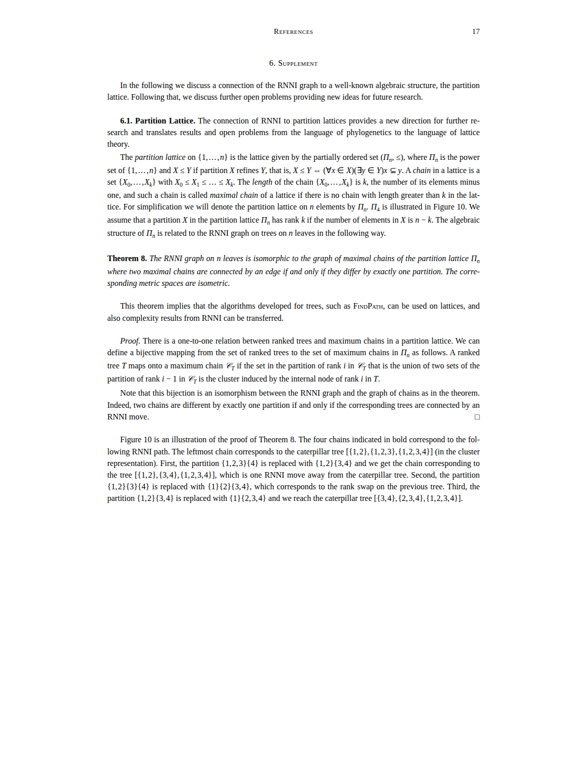References 17
6. Supplement
In the following we discuss a connection of the RNNI graph to a well-known algebraic structure, the partition lattice. Following that, we discuss further open problems providing new ideas for future research.
6.1. Partition Lattice. The connection of RNNI to partition lattices provides a new direction for further research and translates results and open problems from the language of phylogenetics to the language of lattice theory.
The partition lattice on {1, … , n} is the lattice given by the partially ordered set (Πn, ≤), where Πn is the power set of {1, … , n} and X ≤ Y if partition X refines Y, that is, X ≤ Y ⇔ (∀x ∈ X)(∃y ∈ Y)x ⊆ y. A chain in a lattice is a set {X0, … , Xk} with X0 ≤ X1 ≤ … ≤ Xk. The length of the chain {X0, … , Xk} is k, the number of its elements minus one, and such a chain is called maximal chain of a lattice if there is no chain with length greater than k in the lattice. For simplification we will denote the partition lattice on n elements by Πn. Π4 is illustrated in Figure 10. We assume that a partition X in the partition lattice Πn has rank k if the number of elements in X is n − k. The algebraic structure of Πn is related to the RNNI graph on trees on n leaves in the following way.
Theorem 8. The RNNI graph on n leaves is isomorphic to the graph of maximal chains of the partition lattice Πn where two maximal chains are connected by an edge if and only if they differ by exactly one partition. The corresponding metric spaces are isometric.
This theorem implies that the algorithms developed for trees, such as FindPath, can be used on lattices, and also complexity results from RNNI can be transferred.
Proof. There is a one-to-one relation between ranked trees and maximum chains in a partition lattice. We can define a bijective mapping from the set of ranked trees to the set of maximum chains in Πn as follows. A ranked tree T maps onto a maximum chain 𝒞T if the set in the partition of rank i in 𝒞T that is the union of two sets of the partition of rank i − 1 in 𝒞T is the cluster induced by the internal node of rank i in T.
Note that this bijection is an isomorphism between the RNNI graph and the graph of chains as in the theorem. Indeed, two chains are different by exactly one partition if and only if the corresponding trees are connected by an RNNI move.□
Figure 10 is an illustration of the proof of Theorem 8. The four chains indicated in bold correspond to the following RNNI path. The leftmost chain corresponds to the caterpillar tree [{1, 2}, {1, 2, 3}, {1, 2, 3, 4}] (in the cluster representation). First, the partition {1, 2, 3}{4} is replaced with {1, 2}{3, 4} and we get the chain corresponding to the tree [{1, 2}, {3, 4}, {1, 2, 3, 4}], which is one RNNI move away from the caterpillar tree. Second, the partition {1, 2}{3}{4} is replaced with {1}{2}{3, 4}, which corresponds to the rank swap on the previous tree. Third, the partition {1, 2}{3, 4} is replaced with {1}{2, 3, 4} and we reach the caterpillar tree [{3, 4}, {2, 3, 4}, {1, 2, 3, 4}].